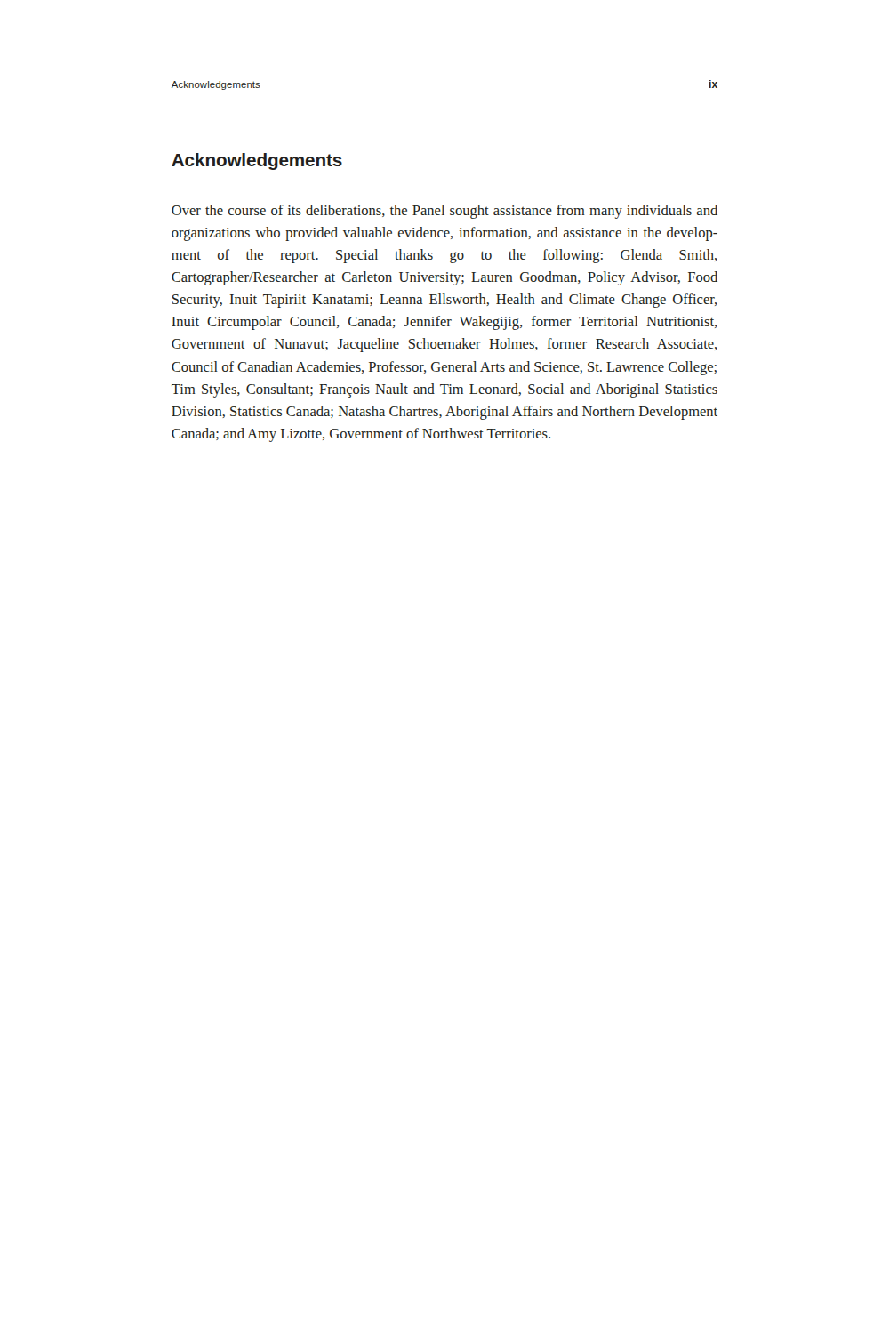Acknowledgements ix
Acknowledgements
Over the course of its deliberations, the Panel sought assistance from many individuals and organizations who provided valuable evidence, information, and assistance in the development of the report. Special thanks go to the following: Glenda Smith, Cartographer/Researcher at Carleton University; Lauren Goodman, Policy Advisor, Food Security, Inuit Tapiriit Kanatami; Leanna Ellsworth, Health and Climate Change Officer, Inuit Circumpolar Council, Canada; Jennifer Wakegijig, former Territorial Nutritionist, Government of Nunavut; Jacqueline Schoemaker Holmes, former Research Associate, Council of Canadian Academies, Professor, General Arts and Science, St. Lawrence College; Tim Styles, Consultant; François Nault and Tim Leonard, Social and Aboriginal Statistics Division, Statistics Canada; Natasha Chartres, Aboriginal Affairs and Northern Development Canada; and Amy Lizotte, Government of Northwest Territories.